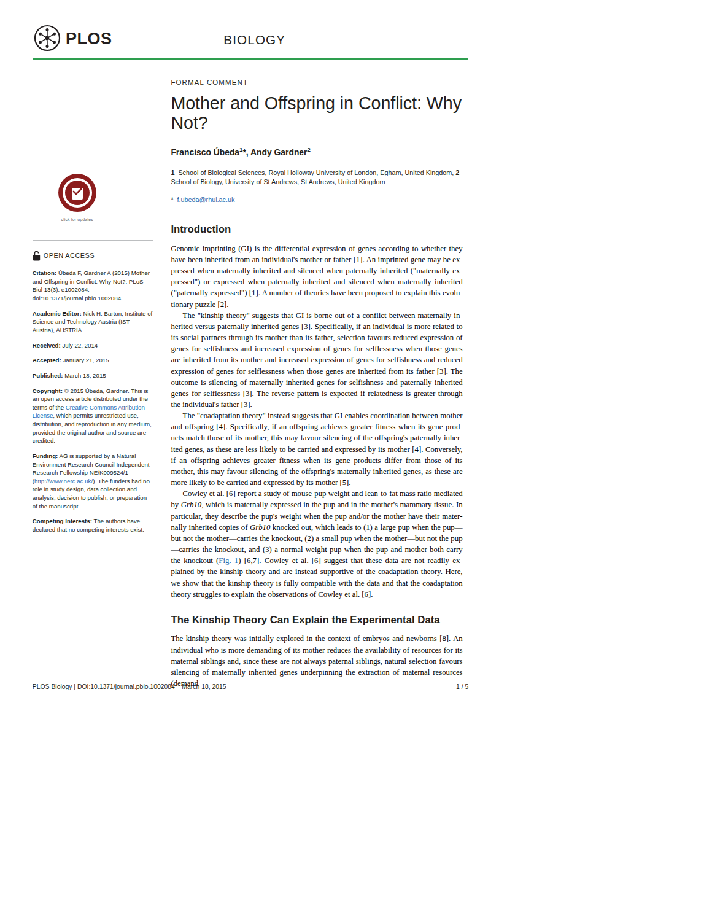PLOS BIOLOGY
click for updates
OPEN ACCESS
Citation: Úbeda F, Gardner A (2015) Mother and Offspring in Conflict: Why Not?. PLoS Biol 13(3): e1002084. doi:10.1371/journal.pbio.1002084
Academic Editor: Nick H. Barton, Institute of Science and Technology Austria (IST Austria), AUSTRIA
Received: July 22, 2014
Accepted: January 21, 2015
Published: March 18, 2015
Copyright: © 2015 Úbeda, Gardner. This is an open access article distributed under the terms of the Creative Commons Attribution License, which permits unrestricted use, distribution, and reproduction in any medium, provided the original author and source are credited.
Funding: AG is supported by a Natural Environment Research Council Independent Research Fellowship NE/K009524/1 (http://www.nerc.ac.uk/). The funders had no role in study design, data collection and analysis, decision to publish, or preparation of the manuscript.
Competing Interests: The authors have declared that no competing interests exist.
FORMAL COMMENT
Mother and Offspring in Conflict: Why Not?
Francisco Úbeda1*, Andy Gardner2
1 School of Biological Sciences, Royal Holloway University of London, Egham, United Kingdom, 2 School of Biology, University of St Andrews, St Andrews, United Kingdom
* f.ubeda@rhul.ac.uk
Introduction
Genomic imprinting (GI) is the differential expression of genes according to whether they have been inherited from an individual's mother or father [1]. An imprinted gene may be expressed when maternally inherited and silenced when paternally inherited ("maternally expressed") or expressed when paternally inherited and silenced when maternally inherited ("paternally expressed") [1]. A number of theories have been proposed to explain this evolutionary puzzle [2].
The "kinship theory" suggests that GI is borne out of a conflict between maternally inherited versus paternally inherited genes [3]. Specifically, if an individual is more related to its social partners through its mother than its father, selection favours reduced expression of genes for selfishness and increased expression of genes for selflessness when those genes are inherited from its mother and increased expression of genes for selfishness and reduced expression of genes for selflessness when those genes are inherited from its father [3]. The outcome is silencing of maternally inherited genes for selfishness and paternally inherited genes for selflessness [3]. The reverse pattern is expected if relatedness is greater through the individual's father [3].
The "coadaptation theory" instead suggests that GI enables coordination between mother and offspring [4]. Specifically, if an offspring achieves greater fitness when its gene products match those of its mother, this may favour silencing of the offspring's paternally inherited genes, as these are less likely to be carried and expressed by its mother [4]. Conversely, if an offspring achieves greater fitness when its gene products differ from those of its mother, this may favour silencing of the offspring's maternally inherited genes, as these are more likely to be carried and expressed by its mother [5].
Cowley et al. [6] report a study of mouse-pup weight and lean-to-fat mass ratio mediated by Grb10, which is maternally expressed in the pup and in the mother's mammary tissue. In particular, they describe the pup's weight when the pup and/or the mother have their maternally inherited copies of Grb10 knocked out, which leads to (1) a large pup when the pup—but not the mother—carries the knockout, (2) a small pup when the mother—but not the pup—carries the knockout, and (3) a normal-weight pup when the pup and mother both carry the knockout (Fig. 1) [6,7]. Cowley et al. [6] suggest that these data are not readily explained by the kinship theory and are instead supportive of the coadaptation theory. Here, we show that the kinship theory is fully compatible with the data and that the coadaptation theory struggles to explain the observations of Cowley et al. [6].
The Kinship Theory Can Explain the Experimental Data
The kinship theory was initially explored in the context of embryos and newborns [8]. An individual who is more demanding of its mother reduces the availability of resources for its maternal siblings and, since these are not always paternal siblings, natural selection favours silencing of maternally inherited genes underpinning the extraction of maternal resources (demand
PLOS Biology | DOI:10.1371/journal.pbio.1002084 March 18, 2015 1 / 5